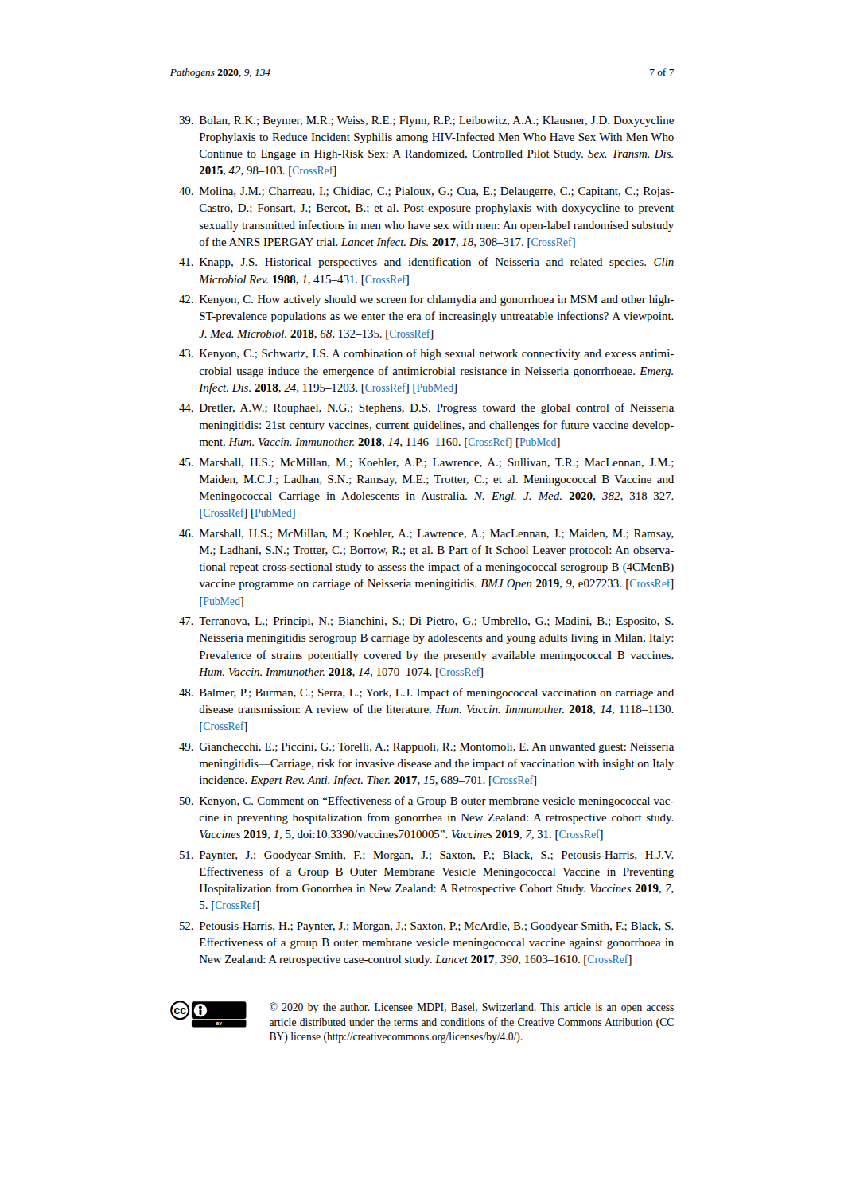Pathogens 2020, 9, 134
7 of 7
Bolan, R.K.; Beymer, M.R.; Weiss, R.E.; Flynn, R.P.; Leibowitz, A.A.; Klausner, J.D. Doxycycline Prophylaxis to Reduce Incident Syphilis among HIV-Infected Men Who Have Sex With Men Who Continue to Engage in High-Risk Sex: A Randomized, Controlled Pilot Study. Sex. Transm. Dis. 2015, 42, 98–103. [CrossRef]
Molina, J.M.; Charreau, I.; Chidiac, C.; Pialoux, G.; Cua, E.; Delaugerre, C.; Capitant, C.; Rojas-Castro, D.; Fonsart, J.; Bercot, B.; et al. Post-exposure prophylaxis with doxycycline to prevent sexually transmitted infections in men who have sex with men: An open-label randomised substudy of the ANRS IPERGAY trial. Lancet Infect. Dis. 2017, 18, 308–317. [CrossRef]
Knapp, J.S. Historical perspectives and identification of Neisseria and related species. Clin Microbiol Rev. 1988, 1, 415–431. [CrossRef]
Kenyon, C. How actively should we screen for chlamydia and gonorrhoea in MSM and other high-ST-prevalence populations as we enter the era of increasingly untreatable infections? A viewpoint. J. Med. Microbiol. 2018, 68, 132–135. [CrossRef]
Kenyon, C.; Schwartz, I.S. A combination of high sexual network connectivity and excess antimicrobial usage induce the emergence of antimicrobial resistance in Neisseria gonorrhoeae. Emerg. Infect. Dis. 2018, 24, 1195–1203. [CrossRef] [PubMed]
Dretler, A.W.; Rouphael, N.G.; Stephens, D.S. Progress toward the global control of Neisseria meningitidis: 21st century vaccines, current guidelines, and challenges for future vaccine development. Hum. Vaccin. Immunother. 2018, 14, 1146–1160. [CrossRef] [PubMed]
Marshall, H.S.; McMillan, M.; Koehler, A.P.; Lawrence, A.; Sullivan, T.R.; MacLennan, J.M.; Maiden, M.C.J.; Ladhan, S.N.; Ramsay, M.E.; Trotter, C.; et al. Meningococcal B Vaccine and Meningococcal Carriage in Adolescents in Australia. N. Engl. J. Med. 2020, 382, 318–327. [CrossRef] [PubMed]
Marshall, H.S.; McMillan, M.; Koehler, A.; Lawrence, A.; MacLennan, J.; Maiden, M.; Ramsay, M.; Ladhani, S.N.; Trotter, C.; Borrow, R.; et al. B Part of It School Leaver protocol: An observational repeat cross-sectional study to assess the impact of a meningococcal serogroup B (4CMenB) vaccine programme on carriage of Neisseria meningitidis. BMJ Open 2019, 9, e027233. [CrossRef] [PubMed]
Terranova, L.; Principi, N.; Bianchini, S.; Di Pietro, G.; Umbrello, G.; Madini, B.; Esposito, S. Neisseria meningitidis serogroup B carriage by adolescents and young adults living in Milan, Italy: Prevalence of strains potentially covered by the presently available meningococcal B vaccines. Hum. Vaccin. Immunother. 2018, 14, 1070–1074. [CrossRef]
Balmer, P.; Burman, C.; Serra, L.; York, L.J. Impact of meningococcal vaccination on carriage and disease transmission: A review of the literature. Hum. Vaccin. Immunother. 2018, 14, 1118–1130. [CrossRef]
Gianchecchi, E.; Piccini, G.; Torelli, A.; Rappuoli, R.; Montomoli, E. An unwanted guest: Neisseria meningitidis—Carriage, risk for invasive disease and the impact of vaccination with insight on Italy incidence. Expert Rev. Anti. Infect. Ther. 2017, 15, 689–701. [CrossRef]
Kenyon, C. Comment on “Effectiveness of a Group B outer membrane vesicle meningococcal vaccine in preventing hospitalization from gonorrhea in New Zealand: A retrospective cohort study. Vaccines 2019, 1, 5, doi:10.3390/vaccines7010005”. Vaccines 2019, 7, 31. [CrossRef]
Paynter, J.; Goodyear-Smith, F.; Morgan, J.; Saxton, P.; Black, S.; Petousis-Harris, H.J.V. Effectiveness of a Group B Outer Membrane Vesicle Meningococcal Vaccine in Preventing Hospitalization from Gonorrhea in New Zealand: A Retrospective Cohort Study. Vaccines 2019, 7, 5. [CrossRef]
Petousis-Harris, H.; Paynter, J.; Morgan, J.; Saxton, P.; McArdle, B.; Goodyear-Smith, F.; Black, S. Effectiveness of a group B outer membrane vesicle meningococcal vaccine against gonorrhoea in New Zealand: A retrospective case-control study. Lancet 2017, 390, 1603–1610. [CrossRef]
cc BY
© 2020 by the author. Licensee MDPI, Basel, Switzerland. This article is an open access article distributed under the terms and conditions of the Creative Commons Attribution (CC BY) license (http://creativecommons.org/licenses/by/4.0/).